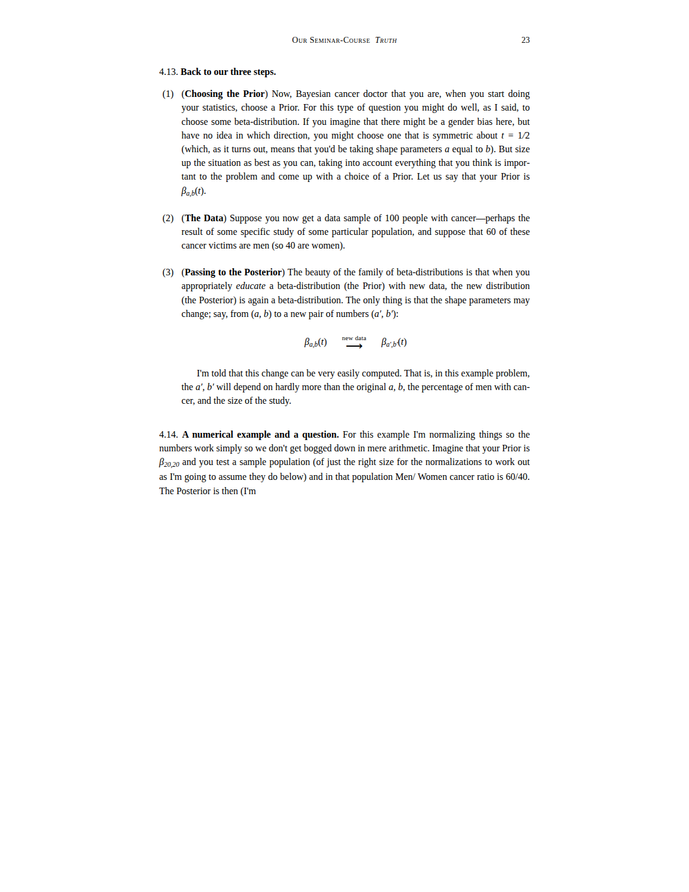Our Seminar-Course Truth 23
4.13. Back to our three steps.
(Choosing the Prior) Now, Bayesian cancer doctor that you are, when you start doing your statistics, choose a Prior. For this type of question you might do well, as I said, to choose some beta-distribution. If you imagine that there might be a gender bias here, but have no idea in which direction, you might choose one that is symmetric about t = 1/2 (which, as it turns out, means that you'd be taking shape parameters a equal to b). But size up the situation as best as you can, taking into account everything that you think is important to the problem and come up with a choice of a Prior. Let us say that your Prior is βa,b(t).
(The Data) Suppose you now get a data sample of 100 people with cancer—perhaps the result of some specific study of some particular population, and suppose that 60 of these cancer victims are men (so 40 are women).
(Passing to the Posterior) The beauty of the family of beta-distributions is that when you appropriately educate a beta-distribution (the Prior) with new data, the new distribution (the Posterior) is again a beta-distribution. The only thing is that the shape parameters may change; say, from (a, b) to a new pair of numbers (a′, b′):
βa,b(t)new data⟶βa′,b′(t)
I'm told that this change can be very easily computed. That is, in this example problem, the a′, b′ will depend on hardly more than the original a, b, the percentage of men with cancer, and the size of the study.
4.14. A numerical example and a question. For this example I'm normalizing things so the numbers work simply so we don't get bogged down in mere arithmetic. Imagine that your Prior is β20,20 and you test a sample population (of just the right size for the normalizations to work out as I'm going to assume they do below) and in that population Men/ Women cancer ratio is 60/40. The Posterior is then (I'm